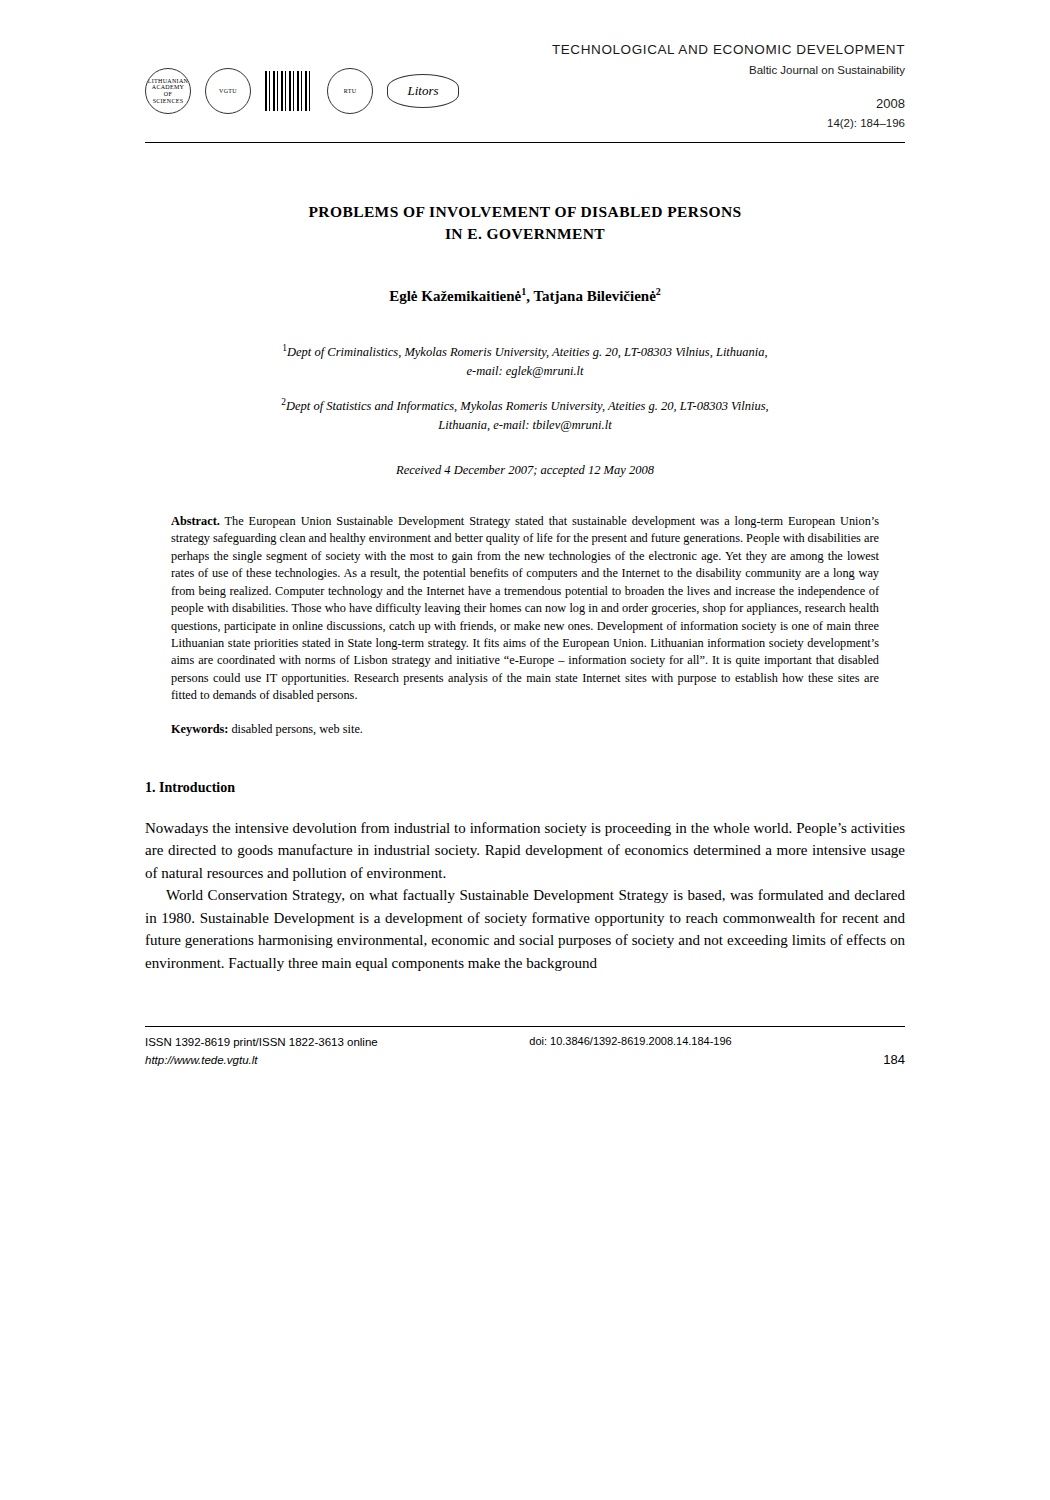LITHUANIAN
ACADEMY
OF SCIENCES
VGTU
TTÜ 1918
RTU
Litors
Technological and Economic Development
Baltic Journal on Sustainability
2008
14(2): 184–196
Problems of Involvement of Disabled Persons
in E. Government
Eglė Kažemikaitienė1, Tatjana Bilevičienė2
1Dept of Criminalistics, Mykolas Romeris University, Ateities g. 20, LT-08303 Vilnius, Lithuania,
e-mail: eglek@mruni.lt
2Dept of Statistics and Informatics, Mykolas Romeris University, Ateities g. 20, LT-08303 Vilnius,
Lithuania, e-mail: tbilev@mruni.lt
Received 4 December 2007; accepted 12 May 2008
Abstract. The European Union Sustainable Development Strategy stated that sustainable development was a long-term European Union’s strategy safeguarding clean and healthy environment and better quality of life for the present and future generations. People with disabilities are perhaps the single segment of society with the most to gain from the new technologies of the electronic age. Yet they are among the lowest rates of use of these technologies. As a result, the potential benefits of computers and the Internet to the disability community are a long way from being realized. Computer technology and the Internet have a tremendous potential to broaden the lives and increase the independence of people with disabilities. Those who have difficulty leaving their homes can now log in and order groceries, shop for appliances, research health questions, participate in online discussions, catch up with friends, or make new ones. Development of information society is one of main three Lithuanian state priorities stated in State long-term strategy. It fits aims of the European Union. Lithuanian information society development’s aims are coordinated with norms of Lisbon strategy and initiative “e-Europe – information society for all”. It is quite important that disabled persons could use IT opportunities. Research presents analysis of the main state Internet sites with purpose to establish how these sites are fitted to demands of disabled persons.
Keywords: disabled persons, web site.
1. Introduction
Nowadays the intensive devolution from industrial to information society is proceeding in the whole world. People’s activities are directed to goods manufacture in industrial society. Rapid development of economics determined a more intensive usage of natural resources and pollution of environment.
World Conservation Strategy, on what factually Sustainable Development Strategy is based, was formulated and declared in 1980. Sustainable Development is a development of society formative opportunity to reach commonwealth for recent and future generations harmonising environmental, economic and social purposes of society and not exceeding limits of effects on environment. Factually three main equal components make the background
ISSN 1392-8619 print/ISSN 1822-3613 online
http://www.tede.vgtu.lt
doi: 10.3846/1392-8619.2008.14.184-196
184